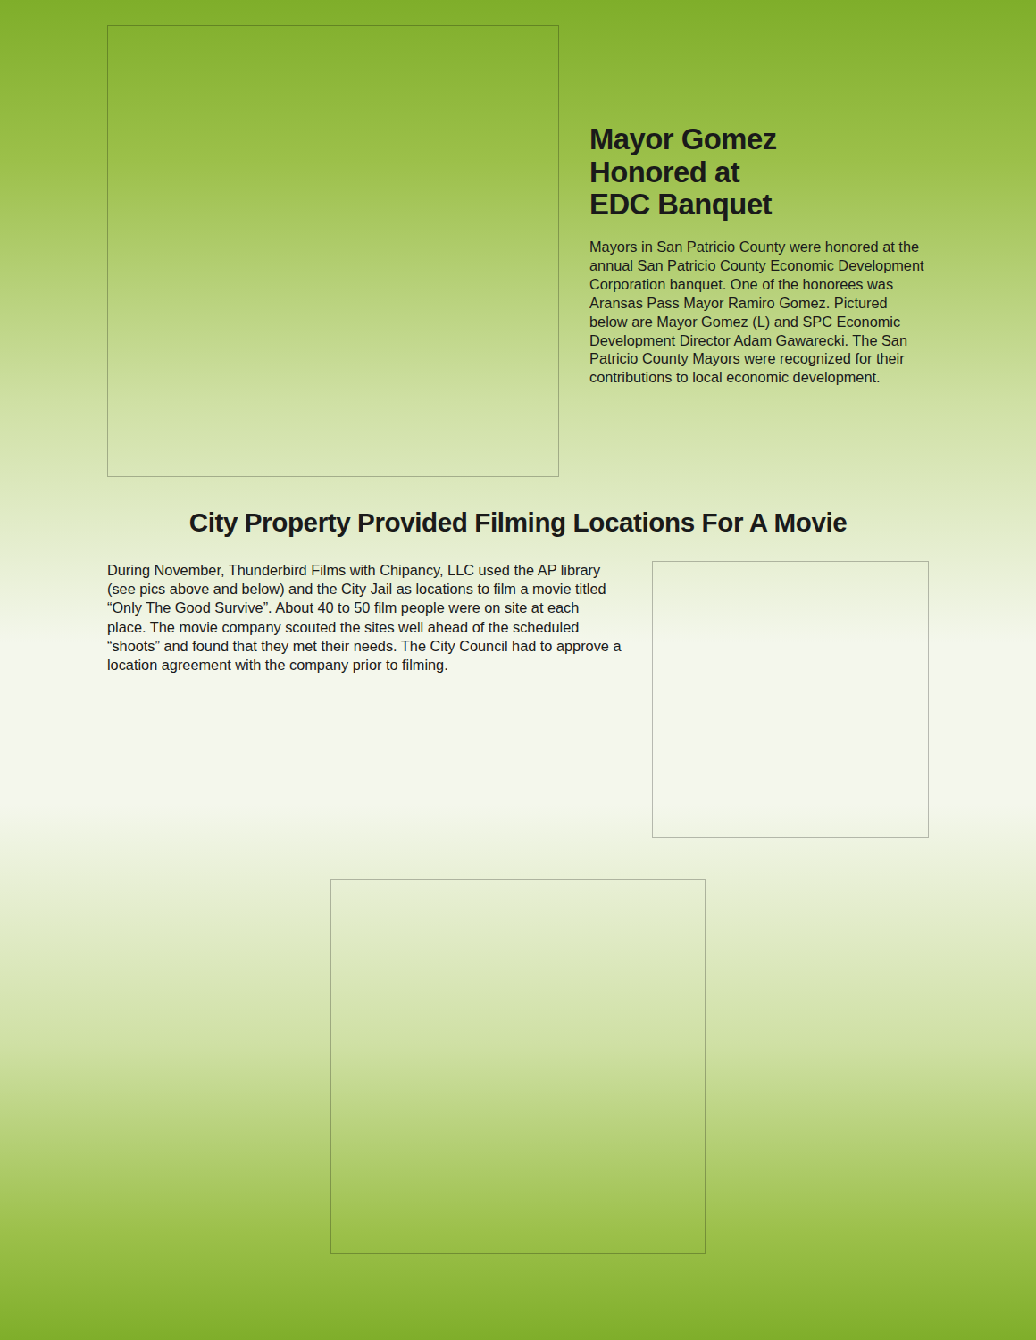Mayor Gomez
Honored at
EDC Banquet
Mayors in San Patricio County were honored at the annual San Patricio County Economic Development Corporation banquet. One of the honorees was Aransas Pass Mayor Ramiro Gomez. Pictured below are Mayor Gomez (L) and SPC Economic Development Director Adam Gawarecki. The San Patricio County Mayors were recognized for their contributions to local economic development.
City Property Provided Filming Locations For A Movie
During November, Thunderbird Films with Chipancy, LLC used the AP library (see pics above and below) and the City Jail as locations to film a movie titled “Only The Good Survive”. About 40 to 50 film people were on site at each place. The movie company scouted the sites well ahead of the scheduled “shoots” and found that they met their needs. The City Council had to approve a location agreement with the company prior to filming.